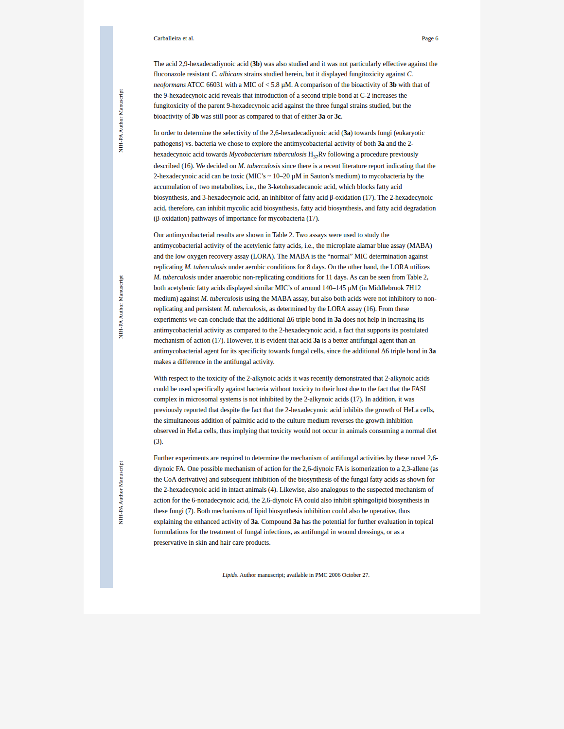NIH-PA Author Manuscript NIH-PA Author Manuscript NIH-PA Author Manuscript
Carballeira et al. Page 6
The acid 2,9-hexadecadiynoic acid (3b) was also studied and it was not particularly effective against the fluconazole resistant C. albicans strains studied herein, but it displayed fungitoxicity against C. neoformans ATCC 66031 with a MIC of < 5.8 µM. A comparison of the bioactivity of 3b with that of the 9-hexadecynoic acid reveals that introduction of a second triple bond at C-2 increases the fungitoxicity of the parent 9-hexadecynoic acid against the three fungal strains studied, but the bioactivity of 3b was still poor as compared to that of either 3a or 3c.
In order to determine the selectivity of the 2,6-hexadecadiynoic acid (3a) towards fungi (eukaryotic pathogens) vs. bacteria we chose to explore the antimycobacterial activity of both 3a and the 2-hexadecynoic acid towards Mycobacterium tuberculosis H37Rv following a procedure previously described (16). We decided on M. tuberculosis since there is a recent literature report indicating that the 2-hexadecynoic acid can be toxic (MIC’s ~ 10–20 µM in Sauton’s medium) to mycobacteria by the accumulation of two metabolites, i.e., the 3-ketohexadecanoic acid, which blocks fatty acid biosynthesis, and 3-hexadecynoic acid, an inhibitor of fatty acid β-oxidation (17). The 2-hexadecynoic acid, therefore, can inhibit mycolic acid biosynthesis, fatty acid biosynthesis, and fatty acid degradation (β-oxidation) pathways of importance for mycobacteria (17).
Our antimycobacterial results are shown in Table 2. Two assays were used to study the antimycobacterial activity of the acetylenic fatty acids, i.e., the microplate alamar blue assay (MABA) and the low oxygen recovery assay (LORA). The MABA is the “normal” MIC determination against replicating M. tuberculosis under aerobic conditions for 8 days. On the other hand, the LORA utilizes M. tuberculosis under anaerobic non-replicating conditions for 11 days. As can be seen from Table 2, both acetylenic fatty acids displayed similar MIC’s of around 140–145 µM (in Middlebrook 7H12 medium) against M. tuberculosis using the MABA assay, but also both acids were not inhibitory to non-replicating and persistent M. tuberculosis, as determined by the LORA assay (16). From these experiments we can conclude that the additional Δ6 triple bond in 3a does not help in increasing its antimycobacterial activity as compared to the 2-hexadecynoic acid, a fact that supports its postulated mechanism of action (17). However, it is evident that acid 3a is a better antifungal agent than an antimycobacterial agent for its specificity towards fungal cells, since the additional Δ6 triple bond in 3a makes a difference in the antifungal activity.
With respect to the toxicity of the 2-alkynoic acids it was recently demonstrated that 2-alkynoic acids could be used specifically against bacteria without toxicity to their host due to the fact that the FASI complex in microsomal systems is not inhibited by the 2-alkynoic acids (17). In addition, it was previously reported that despite the fact that the 2-hexadecynoic acid inhibits the growth of HeLa cells, the simultaneous addition of palmitic acid to the culture medium reverses the growth inhibition observed in HeLa cells, thus implying that toxicity would not occur in animals consuming a normal diet (3).
Further experiments are required to determine the mechanism of antifungal activities by these novel 2,6-diynoic FA. One possible mechanism of action for the 2,6-diynoic FA is isomerization to a 2,3-allene (as the CoA derivative) and subsequent inhibition of the biosynthesis of the fungal fatty acids as shown for the 2-hexadecynoic acid in intact animals (4). Likewise, also analogous to the suspected mechanism of action for the 6-nonadecynoic acid, the 2,6-diynoic FA could also inhibit sphingolipid biosynthesis in these fungi (7). Both mechanisms of lipid biosynthesis inhibition could also be operative, thus explaining the enhanced activity of 3a. Compound 3a has the potential for further evaluation in topical formulations for the treatment of fungal infections, as antifungal in wound dressings, or as a preservative in skin and hair care products.
Lipids. Author manuscript; available in PMC 2006 October 27.